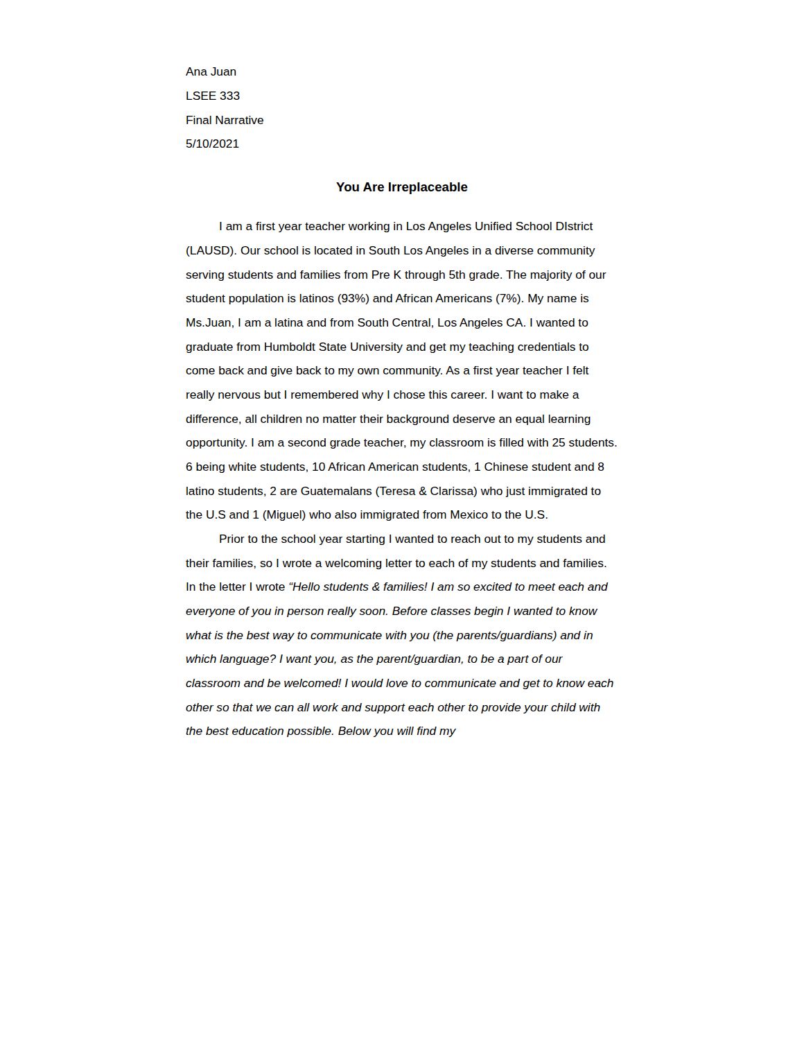Ana Juan
LSEE 333
Final Narrative
5/10/2021
You Are Irreplaceable
I am a first year teacher working in Los Angeles Unified School DIstrict (LAUSD). Our school is located in South Los Angeles in a diverse community serving students and families from Pre K through 5th grade. The majority of our student population is latinos (93%) and African Americans (7%). My name is Ms.Juan, I am a latina and from South Central, Los Angeles CA. I wanted to graduate from Humboldt State University and get my teaching credentials to come back and give back to my own community. As a first year teacher I felt really nervous but I remembered why I chose this career. I want to make a difference, all children no matter their background deserve an equal learning opportunity. I am a second grade teacher, my classroom is filled with 25 students. 6 being white students, 10 African American students, 1 Chinese student and 8 latino students, 2 are Guatemalans (Teresa & Clarissa) who just immigrated to the U.S and 1 (Miguel) who also immigrated from Mexico to the U.S.
Prior to the school year starting I wanted to reach out to my students and their families, so I wrote a welcoming letter to each of my students and families. In the letter I wrote “Hello students & families! I am so excited to meet each and everyone of you in person really soon. Before classes begin I wanted to know what is the best way to communicate with you (the parents/guardians) and in which language? I want you, as the parent/guardian, to be a part of our classroom and be welcomed! I would love to communicate and get to know each other so that we can all work and support each other to provide your child with the best education possible. Below you will find my